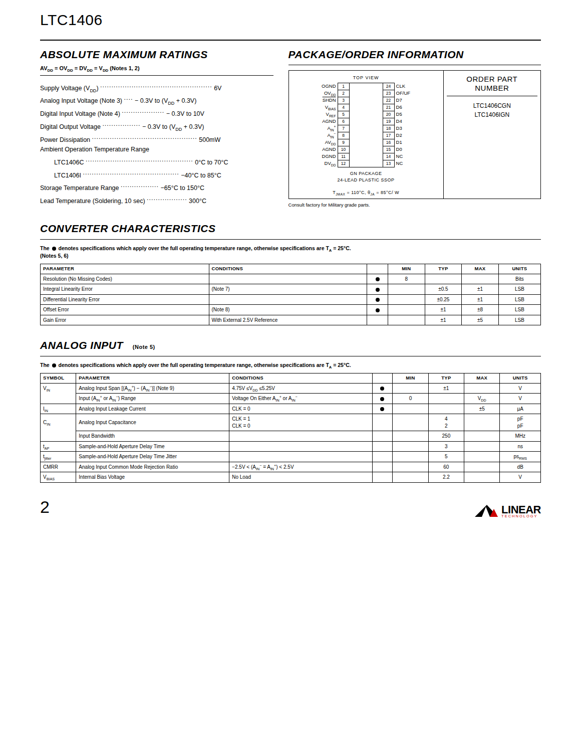LTC1406
Absolute Maximum Ratings
AVDD = OVDD = DVDD = VDD (Notes 1, 2)
Supply Voltage (VDD) .................................................. 6V
Analog Input Voltage (Note 3) .... − 0.3V to (VDD + 0.3V)
Digital Input Voltage (Note 4) ................... − 0.3V to 10V
Digital Output Voltage ................. − 0.3V to (VDD + 0.3V)
Power Dissipation ............................................... 500mW
Ambient Operation Temperature Range
LTC1406C ................................................ 0°C to 70°C
LTC1406I ........................................... −40°C to 85°C
Storage Temperature Range ................. −65°C to 150°C
Lead Temperature (Soldering, 10 sec) .................. 300°C
Package/Order Information
TOP VIEW
| OGND | 1 | | 24 | CLK |
| OV DD | 2 | | 23 | OF/UF |
| SHDN | 3 | | 22 | D7 |
| V BIAS | 4 | | 21 | D6 |
| V REF | 5 | | 20 | D5 |
| AGND | 6 | | 19 | D4 |
| A IN + | 7 | | 18 | D3 |
| A IN − | 8 | | 17 | D2 |
| AV DD | 9 | | 16 | D1 |
| AGND | 10 | | 15 | D0 |
| DGND | 11 | | 14 | NC |
| DV DD | 12 | | 13 | NC |
GN PACKAGE
24-LEAD PLASTIC SSOP
TJMAX = 110°C, θJA = 85°C/ W
ORDER PART
NUMBER
LTC1406CGN
LTC1406IGN
Consult factory for Military grade parts.
Converter Characteristics
The denotes specifications which apply over the full operating temperature range, otherwise specifications are TA = 25°C.
(Notes 5, 6)
| PARAMETER | CONDITIONS | | MIN | TYP | MAX | UNITS |
| --- | --- | --- | --- | --- | --- | --- |
| Resolution (No Missing Codes) | | | 8 | | | Bits |
| Integral Linearity Error | (Note 7) | | | ±0.5 | ±1 | LSB |
| Differential Linearity Error | | | | ±0.25 | ±1 | LSB |
| Offset Error | (Note 8) | | | ±1 | ±8 | LSB |
| Gain Error | With External 2.5V Reference | | | ±1 | ±5 | LSB |
Analog Input (Note 5)
The denotes specifications which apply over the full operating temperature range, otherwise specifications are TA = 25°C.
| SYMBOL | PARAMETER | CONDITIONS | | MIN | TYP | MAX | UNITS |
| --- | --- | --- | --- | --- | --- | --- | --- |
| V IN | Analog Input Span [(A IN + ) − (A IN − )] (Note 9) | 4.75V ≤V DD ≤5.25V | | | ±1 | | V |
| | Input (A IN + or A IN − ) Range | Voltage On Either A IN + or A IN − | | 0 | | V DD | V |
| I IN | Analog Input Leakage Current | CLK = 0 | | | | ±5 | µA |
| C IN | Analog Input Capacitance | CLK = 1 CLK = 0 | | | 4 2 | | pF pF |
| | Input Bandwidth | | | | 250 | | MHz |
| t AP | Sample-and-Hold Aperture Delay Time | | | | 3 | | ns |
| t jitter | Sample-and-Hold Aperture Delay Time Jitter | | | | 5 | | ps RMS |
| CMRR | Analog Input Common Mode Rejection Ratio | −2.5V < (A IN − = A IN + ) < 2.5V | | | 60 | | dB |
| V BIAS | Internal Bias Voltage | No Load | | | 2.2 | | V |
2
LINEAR
TECHNOLOGY